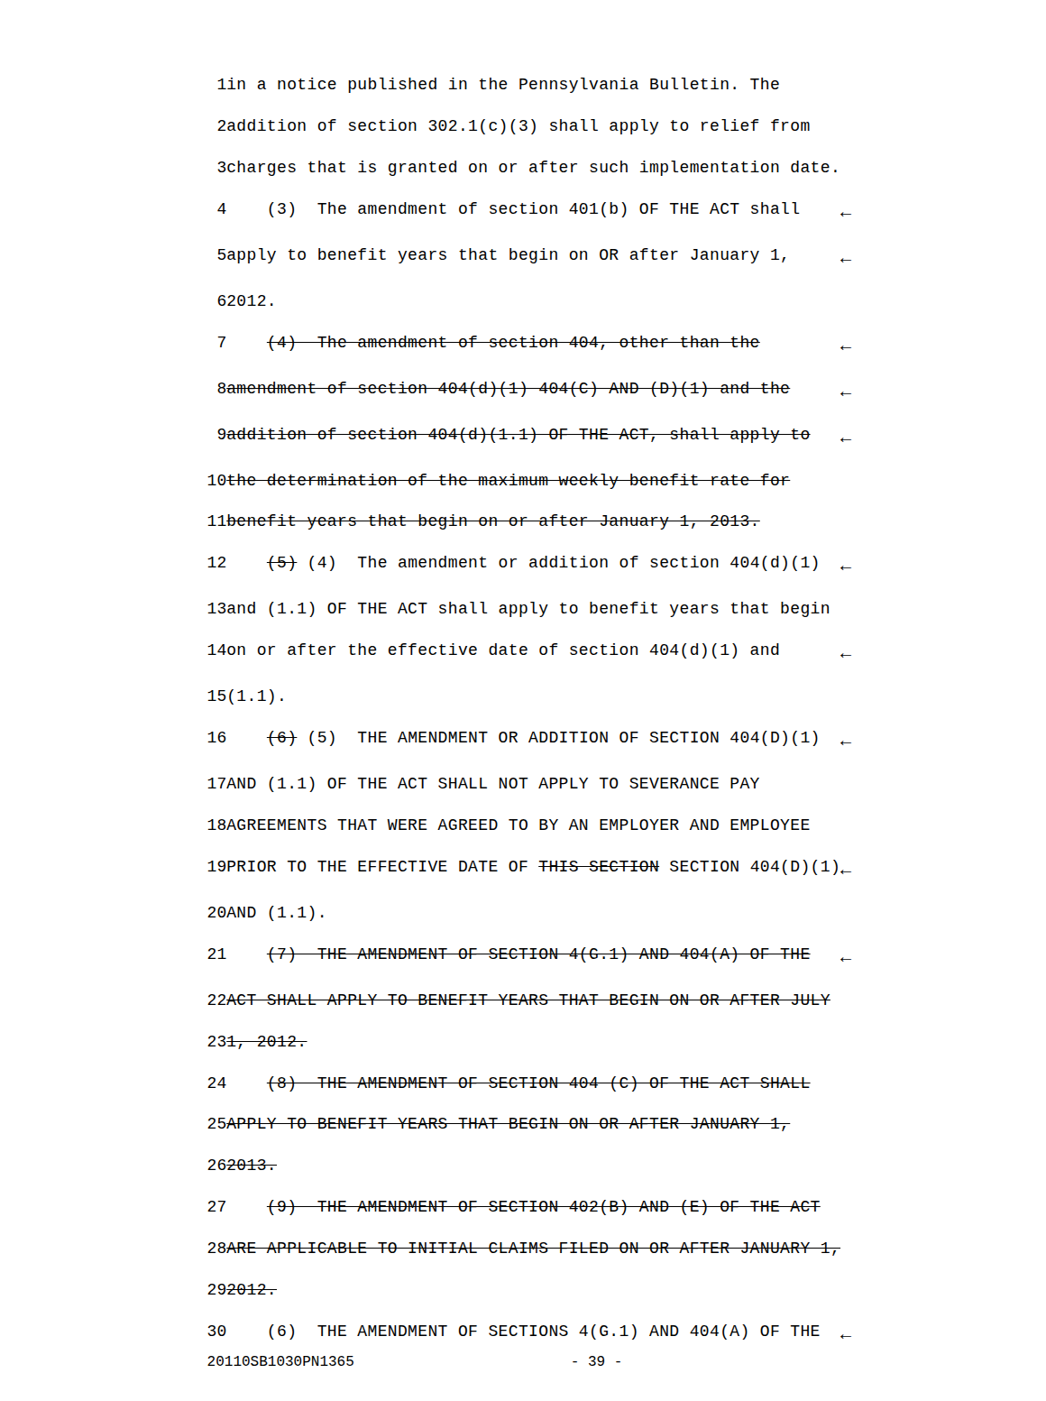| 1 | in a notice published in the Pennsylvania Bulletin. The | |
| 2 | addition of section 302.1(c)(3) shall apply to relief from | |
| 3 | charges that is granted on or after such implementation date. | |
| 4 | (3) The amendment of section 401(b) OF THE ACT shall | ← |
| 5 | apply to benefit years that begin on OR after January 1, | ← |
| 6 | 2012. | |
| 7 | (4) The amendment of section 404, other than the | ← |
| 8 | amendment of section 404(d)(1) 404(C) AND (D)(1) and the | ← |
| 9 | addition of section 404(d)(1.1) OF THE ACT, shall apply to | ← |
| 10 | the determination of the maximum weekly benefit rate for | |
| 11 | benefit years that begin on or after January 1, 2013. | |
| 12 | (5) (4) The amendment or addition of section 404(d)(1) | ← |
| 13 | and (1.1) OF THE ACT shall apply to benefit years that begin | |
| 14 | on or after the effective date of section 404(d)(1) and | ← |
| 15 | (1.1). | |
| 16 | (6) (5) THE AMENDMENT OR ADDITION OF SECTION 404(D)(1) | ← |
| 17 | AND (1.1) OF THE ACT SHALL NOT APPLY TO SEVERANCE PAY | |
| 18 | AGREEMENTS THAT WERE AGREED TO BY AN EMPLOYER AND EMPLOYEE | |
| 19 | PRIOR TO THE EFFECTIVE DATE OF THIS SECTION SECTION 404(D)(1) | ← |
| 20 | AND (1.1). | |
| 21 | (7) THE AMENDMENT OF SECTION 4(G.1) AND 404(A) OF THE | ← |
| 22 | ACT SHALL APPLY TO BENEFIT YEARS THAT BEGIN ON OR AFTER JULY | |
| 23 | 1, 2012. | |
| 24 | (8) THE AMENDMENT OF SECTION 404 (C) OF THE ACT SHALL | |
| 25 | APPLY TO BENEFIT YEARS THAT BEGIN ON OR AFTER JANUARY 1, | |
| 26 | 2013. | |
| 27 | (9) THE AMENDMENT OF SECTION 402(B) AND (E) OF THE ACT | |
| 28 | ARE APPLICABLE TO INITIAL CLAIMS FILED ON OR AFTER JANUARY 1, | |
| 29 | 2012. | |
| 30 | (6) THE AMENDMENT OF SECTIONS 4(G.1) AND 404(A) OF THE | ← |
20110SB1030PN1365
- 39 -